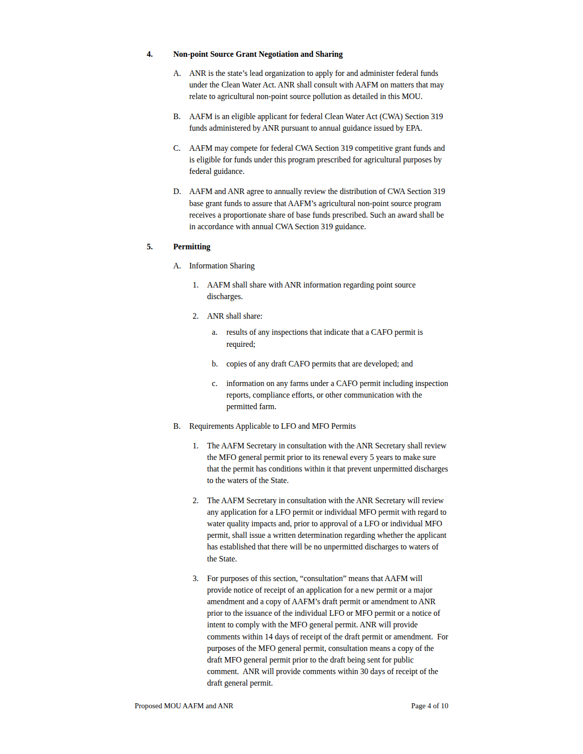4. Non-point Source Grant Negotiation and Sharing
A. ANR is the state’s lead organization to apply for and administer federal funds under the Clean Water Act. ANR shall consult with AAFM on matters that may relate to agricultural non-point source pollution as detailed in this MOU.
B. AAFM is an eligible applicant for federal Clean Water Act (CWA) Section 319 funds administered by ANR pursuant to annual guidance issued by EPA.
C. AAFM may compete for federal CWA Section 319 competitive grant funds and is eligible for funds under this program prescribed for agricultural purposes by federal guidance.
D. AAFM and ANR agree to annually review the distribution of CWA Section 319 base grant funds to assure that AAFM’s agricultural non-point source program receives a proportionate share of base funds prescribed. Such an award shall be in accordance with annual CWA Section 319 guidance.
5. Permitting
A. Information Sharing
1. AAFM shall share with ANR information regarding point source discharges.
2. ANR shall share:
a. results of any inspections that indicate that a CAFO permit is required;
b. copies of any draft CAFO permits that are developed; and
c. information on any farms under a CAFO permit including inspection reports, compliance efforts, or other communication with the permitted farm.
B. Requirements Applicable to LFO and MFO Permits
1. The AAFM Secretary in consultation with the ANR Secretary shall review the MFO general permit prior to its renewal every 5 years to make sure that the permit has conditions within it that prevent unpermitted discharges to the waters of the State.
2. The AAFM Secretary in consultation with the ANR Secretary will review any application for a LFO permit or individual MFO permit with regard to water quality impacts and, prior to approval of a LFO or individual MFO permit, shall issue a written determination regarding whether the applicant has established that there will be no unpermitted discharges to waters of the State.
3. For purposes of this section, “consultation” means that AAFM will provide notice of receipt of an application for a new permit or a major amendment and a copy of AAFM’s draft permit or amendment to ANR prior to the issuance of the individual LFO or MFO permit or a notice of intent to comply with the MFO general permit. ANR will provide comments within 14 days of receipt of the draft permit or amendment. For purposes of the MFO general permit, consultation means a copy of the draft MFO general permit prior to the draft being sent for public comment. ANR will provide comments within 30 days of receipt of the draft general permit.
Proposed MOU AAFM and ANR
Page 4 of 10